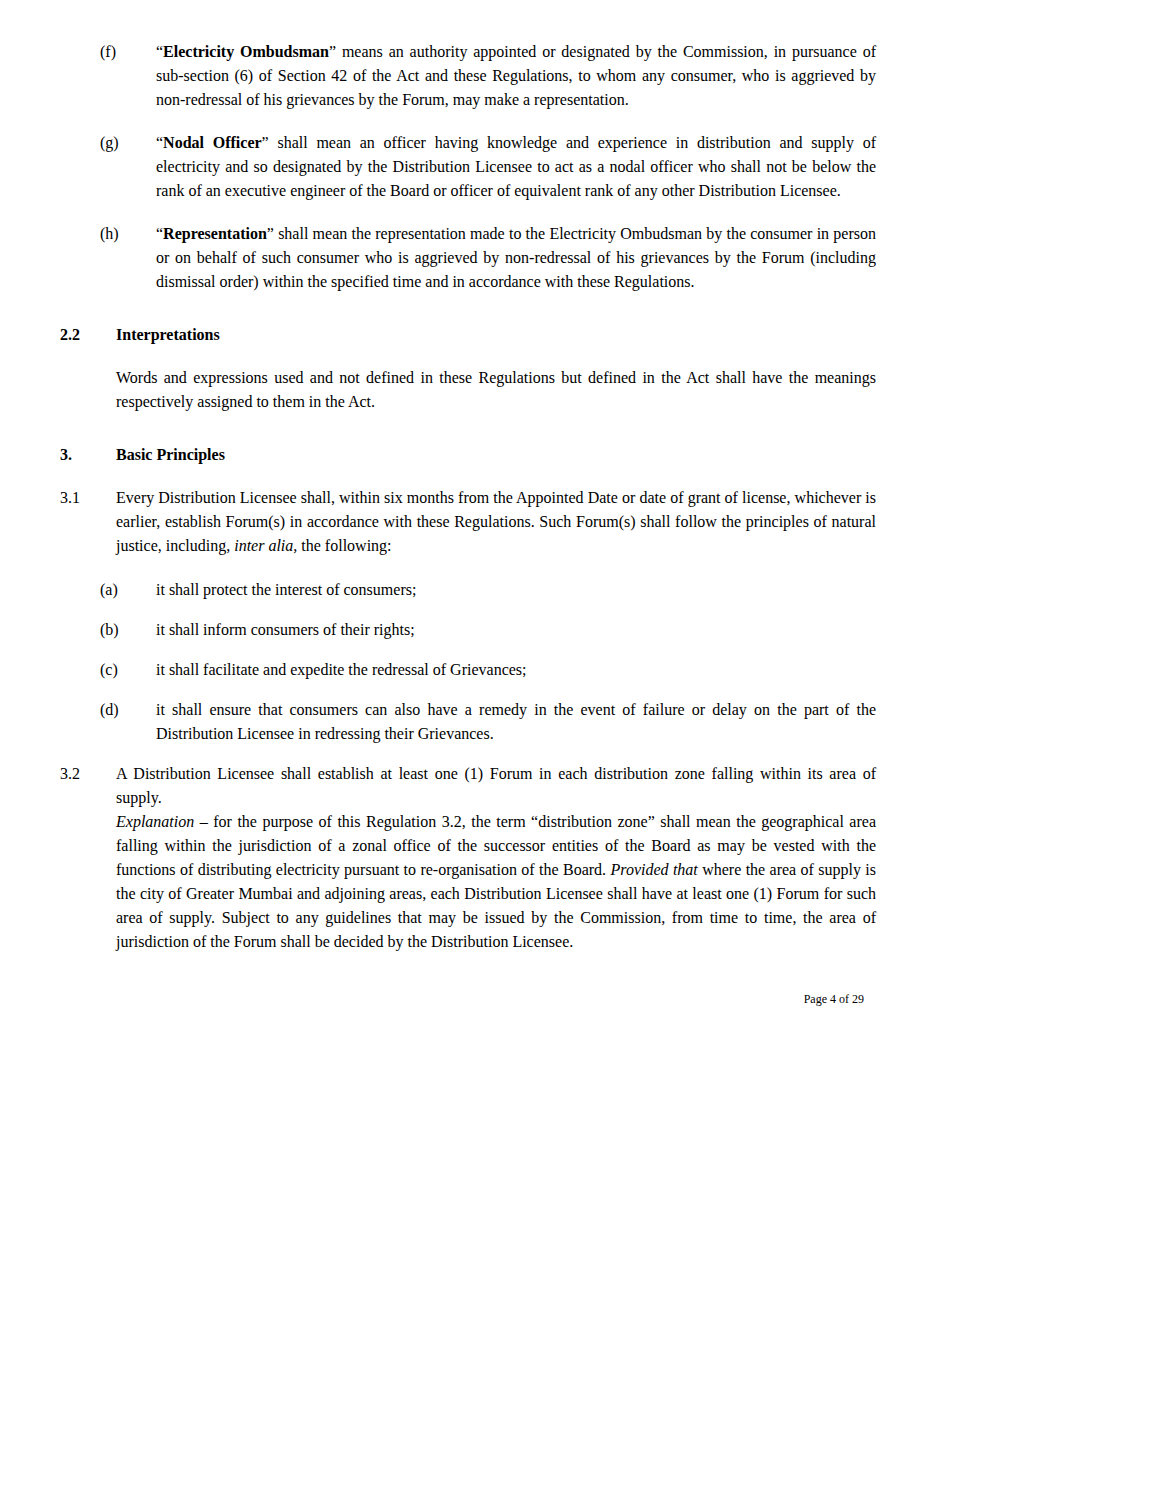(f)
“Electricity Ombudsman” means an authority appointed or designated by the Commission, in pursuance of sub-section (6) of Section 42 of the Act and these Regulations, to whom any consumer, who is aggrieved by non-redressal of his grievances by the Forum, may make a representation.
(g)
“Nodal Officer” shall mean an officer having knowledge and experience in distribution and supply of electricity and so designated by the Distribution Licensee to act as a nodal officer who shall not be below the rank of an executive engineer of the Board or officer of equivalent rank of any other Distribution Licensee.
(h)
“Representation” shall mean the representation made to the Electricity Ombudsman by the consumer in person or on behalf of such consumer who is aggrieved by non-redressal of his grievances by the Forum (including dismissal order) within the specified time and in accordance with these Regulations.
2.2
Interpretations
Words and expressions used and not defined in these Regulations but defined in the Act shall have the meanings respectively assigned to them in the Act.
3.
Basic Principles
3.1
Every Distribution Licensee shall, within six months from the Appointed Date or date of grant of license, whichever is earlier, establish Forum(s) in accordance with these Regulations. Such Forum(s) shall follow the principles of natural justice, including, inter alia, the following:
(a)
it shall protect the interest of consumers;
(b)
it shall inform consumers of their rights;
(c)
it shall facilitate and expedite the redressal of Grievances;
(d)
it shall ensure that consumers can also have a remedy in the event of failure or delay on the part of the Distribution Licensee in redressing their Grievances.
3.2
A Distribution Licensee shall establish at least one (1) Forum in each distribution zone falling within its area of supply.
Explanation – for the purpose of this Regulation 3.2, the term “distribution zone” shall mean the geographical area falling within the jurisdiction of a zonal office of the successor entities of the Board as may be vested with the functions of distributing electricity pursuant to re-organisation of the Board. Provided that where the area of supply is the city of Greater Mumbai and adjoining areas, each Distribution Licensee shall have at least one (1) Forum for such area of supply. Subject to any guidelines that may be issued by the Commission, from time to time, the area of jurisdiction of the Forum shall be decided by the Distribution Licensee.
Page 4 of 29